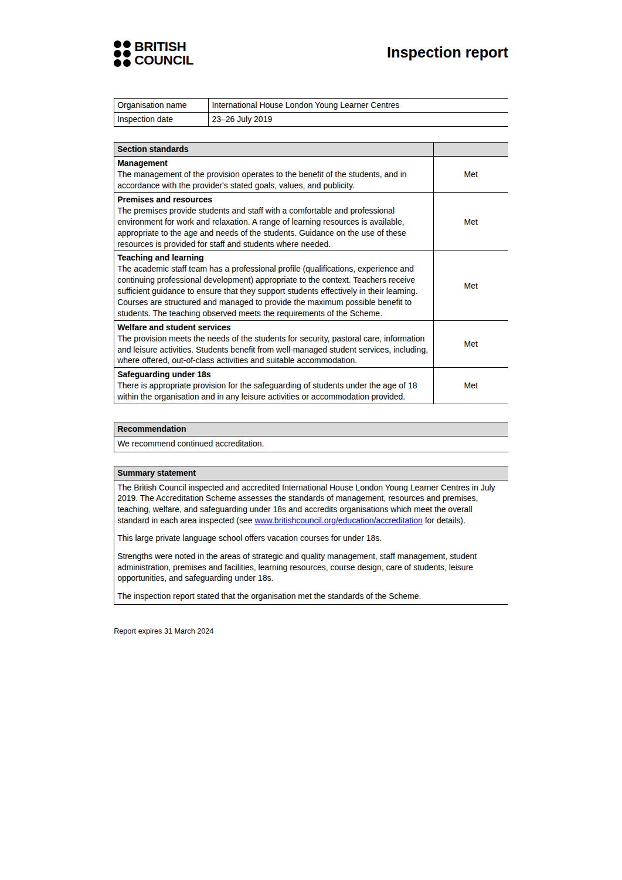BRITISH
COUNCIL
Inspection report
| Organisation name | International House London Young Learner Centres |
| Inspection date | 23–26 July 2019 |
| Section standards | |
| --- | --- |
| Management The management of the provision operates to the benefit of the students, and in accordance with the provider's stated goals, values, and publicity. | Met |
| Premises and resources The premises provide students and staff with a comfortable and professional environment for work and relaxation. A range of learning resources is available, appropriate to the age and needs of the students. Guidance on the use of these resources is provided for staff and students where needed. | Met |
| Teaching and learning The academic staff team has a professional profile (qualifications, experience and continuing professional development) appropriate to the context. Teachers receive sufficient guidance to ensure that they support students effectively in their learning. Courses are structured and managed to provide the maximum possible benefit to students. The teaching observed meets the requirements of the Scheme. | Met |
| Welfare and student services The provision meets the needs of the students for security, pastoral care, information and leisure activities. Students benefit from well-managed student services, including, where offered, out-of-class activities and suitable accommodation. | Met |
| Safeguarding under 18s There is appropriate provision for the safeguarding of students under the age of 18 within the organisation and in any leisure activities or accommodation provided. | Met |
Recommendation
We recommend continued accreditation.
Summary statement
The British Council inspected and accredited International House London Young Learner Centres in July 2019. The Accreditation Scheme assesses the standards of management, resources and premises, teaching, welfare, and safeguarding under 18s and accredits organisations which meet the overall standard in each area inspected (see www.britishcouncil.org/education/accreditation for details).
This large private language school offers vacation courses for under 18s.
Strengths were noted in the areas of strategic and quality management, staff management, student administration, premises and facilities, learning resources, course design, care of students, leisure opportunities, and safeguarding under 18s.
The inspection report stated that the organisation met the standards of the Scheme.
Report expires 31 March 2024